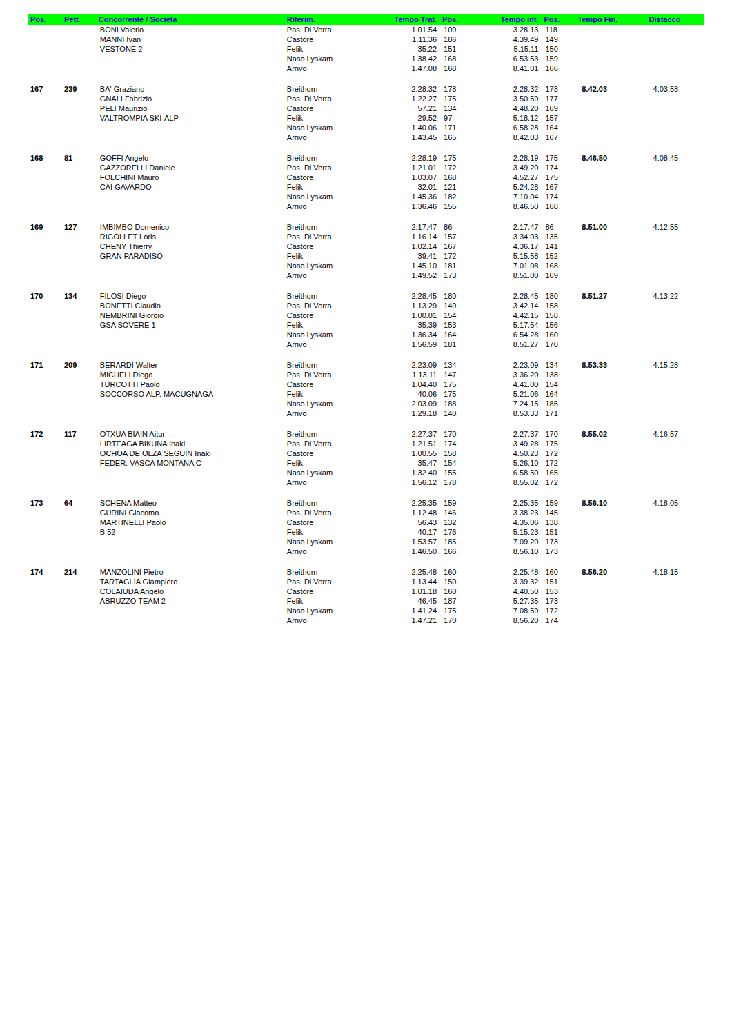| Pos. | Pett. | Concorrente / Società | Riferim. | Tempo Trat. | Pos. | Tempo Int. | Pos. | Tempo Fin. | Distacco |
| --- | --- | --- | --- | --- | --- | --- | --- | --- | --- |
| | | BONI Valerio | Pas. Di Verra | 1.01.54 | 109 | 3.28.13 | 118 | | |
| | | MANNI Ivan | Castore | 1.11.36 | 186 | 4.39.49 | 149 | | |
| | | VESTONE 2 | Felik | 35.22 | 151 | 5.15.11 | 150 | | |
| | | | Naso Lyskam | 1.38.42 | 168 | 6.53.53 | 159 | | |
| | | | Arrivo | 1.47.08 | 168 | 8.41.01 | 166 | | |
| 167 | 239 | BA' Graziano | Breithorn | 2.28.32 | 178 | 2.28.32 | 178 | 8.42.03 | 4.03.58 |
| | | GNALI Fabrizio | Pas. Di Verra | 1.22.27 | 175 | 3.50.59 | 177 | | |
| | | PELI Maurizio | Castore | 57.21 | 134 | 4.48.20 | 169 | | |
| | | VALTROMPIA SKI-ALP | Felik | 29.52 | 97 | 5.18.12 | 157 | | |
| | | | Naso Lyskam | 1.40.06 | 171 | 6.58.28 | 164 | | |
| | | | Arrivo | 1.43.45 | 165 | 8.42.03 | 167 | | |
| 168 | 81 | GOFFI Angelo | Breithorn | 2.28.19 | 175 | 2.28.19 | 175 | 8.46.50 | 4.08.45 |
| | | GAZZORELLI Daniele | Pas. Di Verra | 1.21.01 | 172 | 3.49.20 | 174 | | |
| | | FOLCHINI Mauro | Castore | 1.03.07 | 168 | 4.52.27 | 175 | | |
| | | CAI GAVARDO | Felik | 32.01 | 121 | 5.24.28 | 167 | | |
| | | | Naso Lyskam | 1.45.36 | 182 | 7.10.04 | 174 | | |
| | | | Arrivo | 1.36.46 | 155 | 8.46.50 | 168 | | |
| 169 | 127 | IMBIMBO Domenico | Breithorn | 2.17.47 | 86 | 2.17.47 | 86 | 8.51.00 | 4.12.55 |
| | | RIGOLLET Loris | Pas. Di Verra | 1.16.14 | 157 | 3.34.03 | 135 | | |
| | | CHENY Thierry | Castore | 1.02.14 | 167 | 4.36.17 | 141 | | |
| | | GRAN PARADISO | Felik | 39.41 | 172 | 5.15.58 | 152 | | |
| | | | Naso Lyskam | 1.45.10 | 181 | 7.01.08 | 168 | | |
| | | | Arrivo | 1.49.52 | 173 | 8.51.00 | 169 | | |
| 170 | 134 | FILOSI Diego | Breithorn | 2.28.45 | 180 | 2.28.45 | 180 | 8.51.27 | 4.13.22 |
| | | BONETTI Claudio | Pas. Di Verra | 1.13.29 | 149 | 3.42.14 | 158 | | |
| | | NEMBRINI Giorgio | Castore | 1.00.01 | 154 | 4.42.15 | 158 | | |
| | | GSA SOVERE 1 | Felik | 35.39 | 153 | 5.17.54 | 156 | | |
| | | | Naso Lyskam | 1.36.34 | 164 | 6.54.28 | 160 | | |
| | | | Arrivo | 1.56.59 | 181 | 8.51.27 | 170 | | |
| 171 | 209 | BERARDI Walter | Breithorn | 2.23.09 | 134 | 2.23.09 | 134 | 8.53.33 | 4.15.28 |
| | | MICHELI Diego | Pas. Di Verra | 1.13.11 | 147 | 3.36.20 | 138 | | |
| | | TURCOTTI Paolo | Castore | 1.04.40 | 175 | 4.41.00 | 154 | | |
| | | SOCCORSO ALP. MACUGNAGA | Felik | 40.06 | 175 | 5.21.06 | 164 | | |
| | | | Naso Lyskam | 2.03.09 | 188 | 7.24.15 | 185 | | |
| | | | Arrivo | 1.29.18 | 140 | 8.53.33 | 171 | | |
| 172 | 117 | OTXUA BIAIN Aitur | Breithorn | 2.27.37 | 170 | 2.27.37 | 170 | 8.55.02 | 4.16.57 |
| | | LIRTEAGA BIKUNA Inaki | Pas. Di Verra | 1.21.51 | 174 | 3.49.28 | 175 | | |
| | | OCHOA DE OLZA SEGUIN Inaki | Castore | 1.00.55 | 158 | 4.50.23 | 172 | | |
| | | FEDER. VASCA MONTANA C | Felik | 35.47 | 154 | 5.26.10 | 172 | | |
| | | | Naso Lyskam | 1.32.40 | 155 | 6.58.50 | 165 | | |
| | | | Arrivo | 1.56.12 | 178 | 8.55.02 | 172 | | |
| 173 | 64 | SCHENA Matteo | Breithorn | 2.25.35 | 159 | 2.25.35 | 159 | 8.56.10 | 4.18.05 |
| | | GURINI Giacomo | Pas. Di Verra | 1.12.48 | 146 | 3.38.23 | 145 | | |
| | | MARTINELLI Paolo | Castore | 56.43 | 132 | 4.35.06 | 138 | | |
| | | B 52 | Felik | 40.17 | 176 | 5.15.23 | 151 | | |
| | | | Naso Lyskam | 1.53.57 | 185 | 7.09.20 | 173 | | |
| | | | Arrivo | 1.46.50 | 166 | 8.56.10 | 173 | | |
| 174 | 214 | MANZOLINI Pietro | Breithorn | 2.25.48 | 160 | 2.25.48 | 160 | 8.56.20 | 4.18.15 |
| | | TARTAGLIA Giampiero | Pas. Di Verra | 1.13.44 | 150 | 3.39.32 | 151 | | |
| | | COLAIUDA Angelo | Castore | 1.01.18 | 160 | 4.40.50 | 153 | | |
| | | ABRUZZO TEAM 2 | Felik | 46.45 | 187 | 5.27.35 | 173 | | |
| | | | Naso Lyskam | 1.41.24 | 175 | 7.08.59 | 172 | | |
| | | | Arrivo | 1.47.21 | 170 | 8.56.20 | 174 | | |